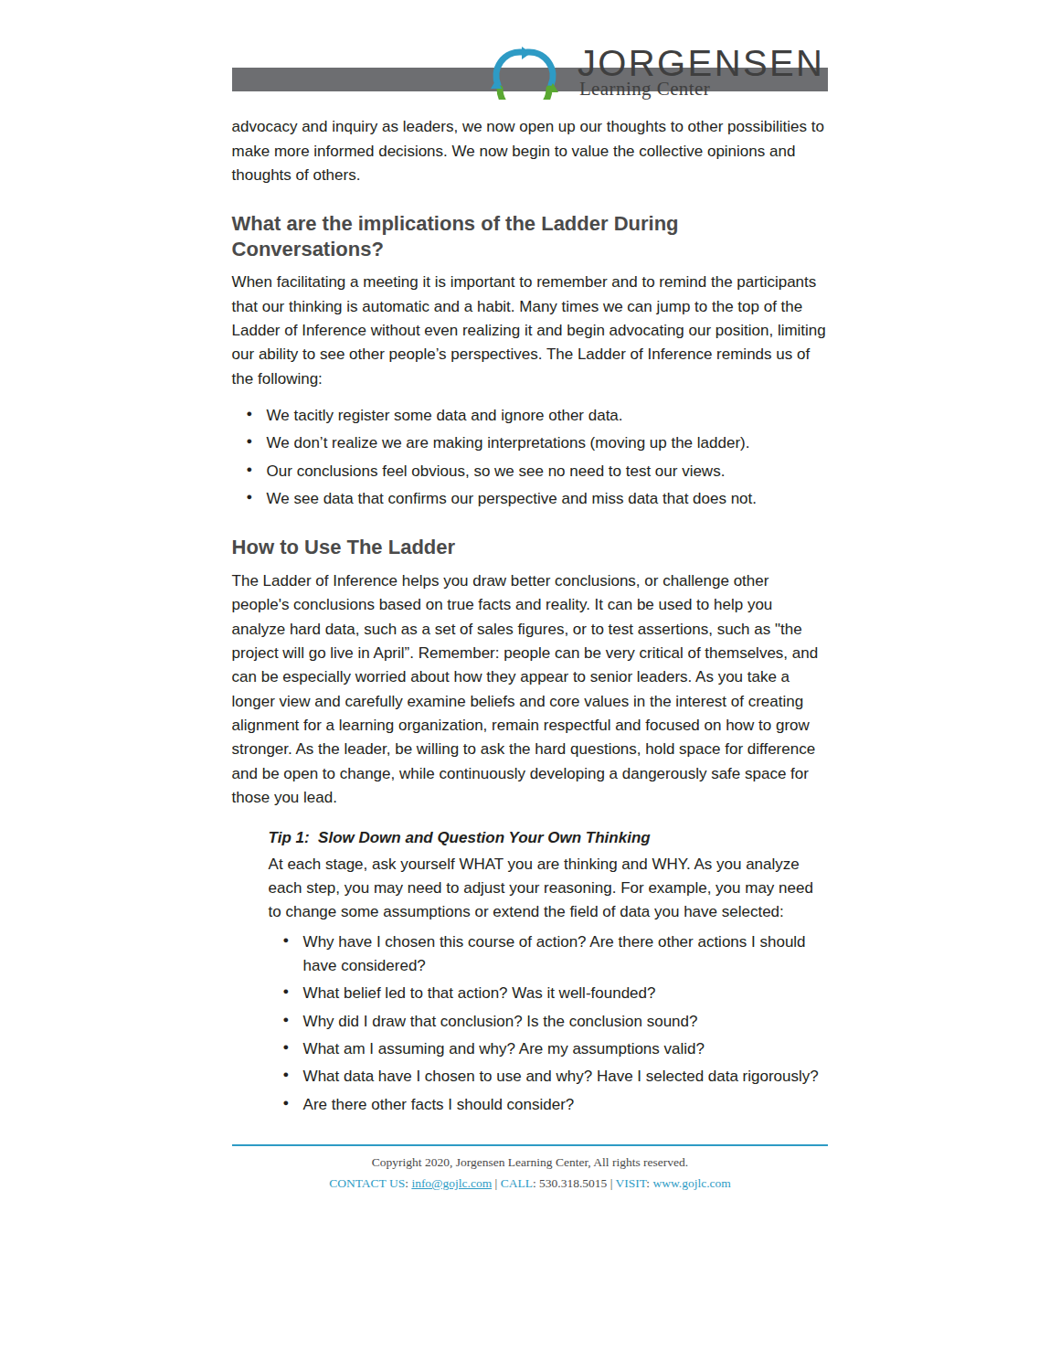JORGENSEN Learning Center
advocacy and inquiry as leaders, we now open up our thoughts to other possibilities to make more informed decisions. We now begin to value the collective opinions and thoughts of others.
What are the implications of the Ladder During Conversations?
When facilitating a meeting it is important to remember and to remind the participants that our thinking is automatic and a habit. Many times we can jump to the top of the Ladder of Inference without even realizing it and begin advocating our position, limiting our ability to see other people’s perspectives. The Ladder of Inference reminds us of the following:
We tacitly register some data and ignore other data.
We don’t realize we are making interpretations (moving up the ladder).
Our conclusions feel obvious, so we see no need to test our views.
We see data that confirms our perspective and miss data that does not.
How to Use The Ladder
The Ladder of Inference helps you draw better conclusions, or challenge other people's conclusions based on true facts and reality. It can be used to help you analyze hard data, such as a set of sales figures, or to test assertions, such as "the project will go live in April”. Remember: people can be very critical of themselves, and can be especially worried about how they appear to senior leaders. As you take a longer view and carefully examine beliefs and core values in the interest of creating alignment for a learning organization, remain respectful and focused on how to grow stronger. As the leader, be willing to ask the hard questions, hold space for difference and be open to change, while continuously developing a dangerously safe space for those you lead.
Tip 1: Slow Down and Question Your Own Thinking
At each stage, ask yourself WHAT you are thinking and WHY. As you analyze each step, you may need to adjust your reasoning. For example, you may need to change some assumptions or extend the field of data you have selected:
Why have I chosen this course of action? Are there other actions I should have considered?
What belief led to that action? Was it well-founded?
Why did I draw that conclusion? Is the conclusion sound?
What am I assuming and why? Are my assumptions valid?
What data have I chosen to use and why? Have I selected data rigorously?
Are there other facts I should consider?
Copyright 2020, Jorgensen Learning Center, All rights reserved.
CONTACT US: info@gojlc.com | CALL: 530.318.5015 | VISIT: www.gojlc.com